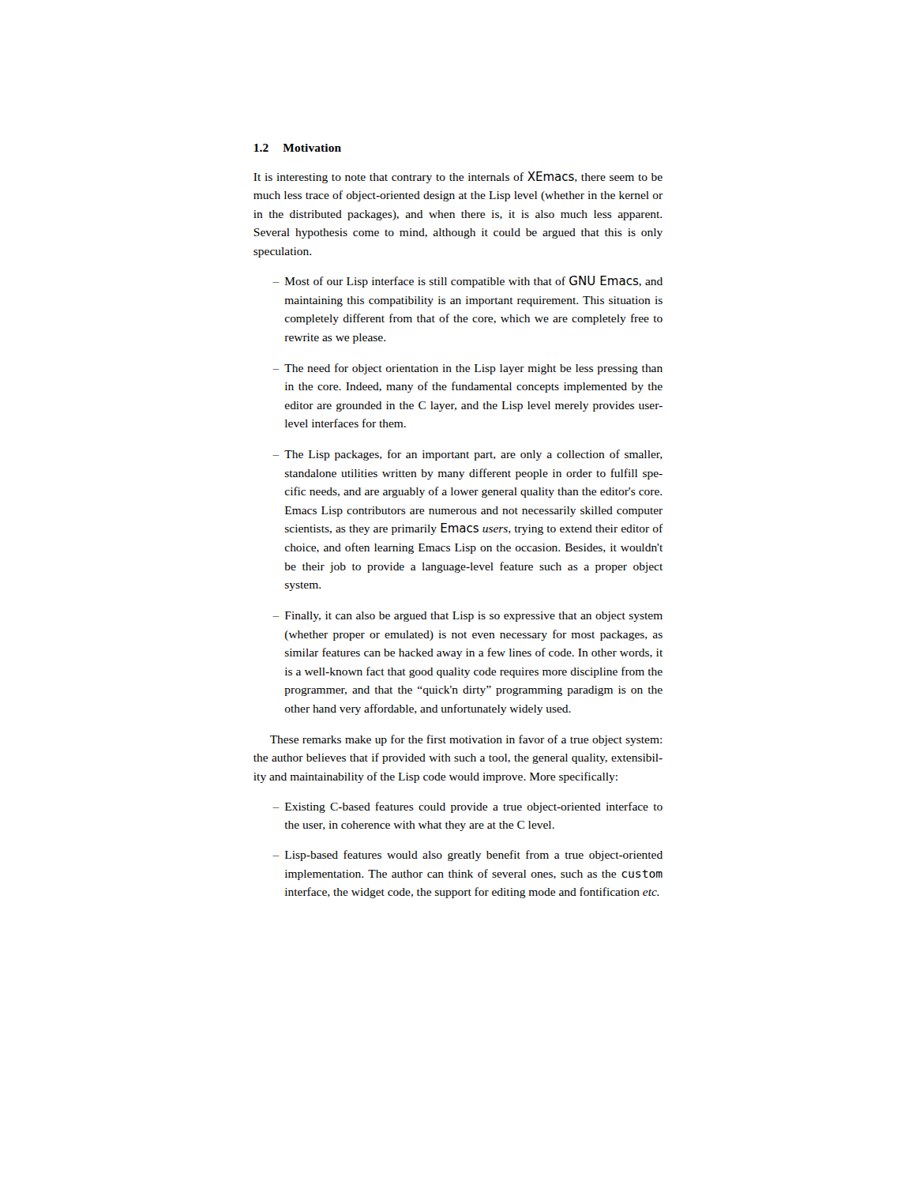1.2 Motivation
It is interesting to note that contrary to the internals of XEmacs, there seem to be much less trace of object-oriented design at the Lisp level (whether in the kernel or in the distributed packages), and when there is, it is also much less apparent. Several hypothesis come to mind, although it could be argued that this is only speculation.
Most of our Lisp interface is still compatible with that of GNU Emacs, and maintaining this compatibility is an important requirement. This situation is completely different from that of the core, which we are completely free to rewrite as we please.
The need for object orientation in the Lisp layer might be less pressing than in the core. Indeed, many of the fundamental concepts implemented by the editor are grounded in the C layer, and the Lisp level merely provides user-level interfaces for them.
The Lisp packages, for an important part, are only a collection of smaller, standalone utilities written by many different people in order to fulfill specific needs, and are arguably of a lower general quality than the editor's core. Emacs Lisp contributors are numerous and not necessarily skilled computer scientists, as they are primarily Emacs users, trying to extend their editor of choice, and often learning Emacs Lisp on the occasion. Besides, it wouldn't be their job to provide a language-level feature such as a proper object system.
Finally, it can also be argued that Lisp is so expressive that an object system (whether proper or emulated) is not even necessary for most packages, as similar features can be hacked away in a few lines of code. In other words, it is a well-known fact that good quality code requires more discipline from the programmer, and that the “quick'n dirty” programming paradigm is on the other hand very affordable, and unfortunately widely used.
These remarks make up for the first motivation in favor of a true object system: the author believes that if provided with such a tool, the general quality, extensibility and maintainability of the Lisp code would improve. More specifically:
Existing C-based features could provide a true object-oriented interface to the user, in coherence with what they are at the C level.
Lisp-based features would also greatly benefit from a true object-oriented implementation. The author can think of several ones, such as the custom interface, the widget code, the support for editing mode and fontification etc.